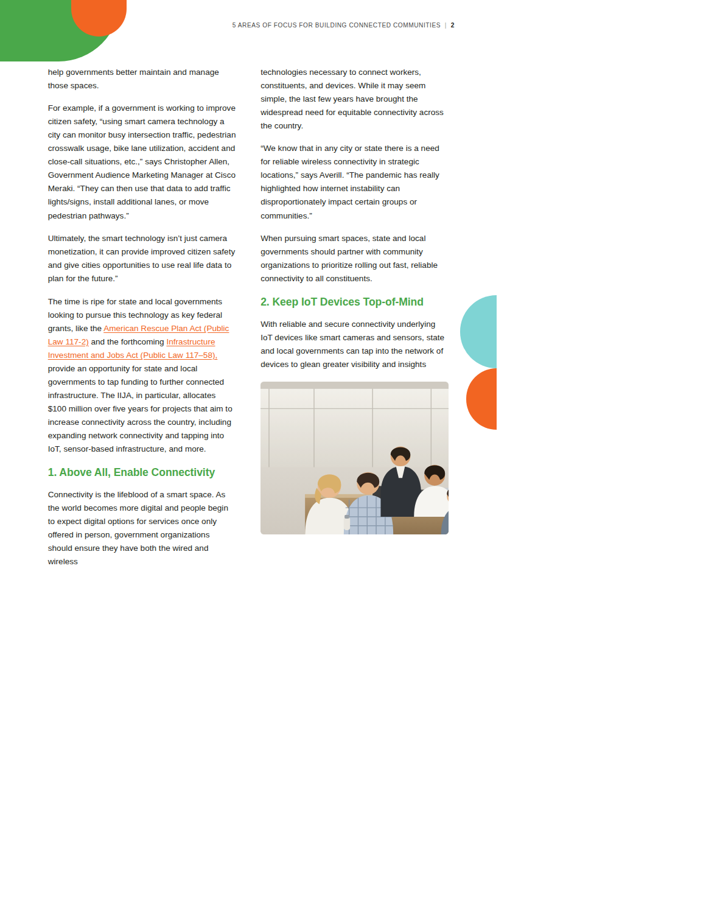5 AREAS OF FOCUS FOR BUILDING CONNECTED COMMUNITIES|2
help governments better maintain and manage those spaces.
For example, if a government is working to improve citizen safety, “using smart camera technology a city can monitor busy intersection traffic, pedestrian crosswalk usage, bike lane utilization, accident and close-call situations, etc.,” says Christopher Allen, Government Audience Marketing Manager at Cisco Meraki. “They can then use that data to add traffic lights/signs, install additional lanes, or move pedestrian pathways.”
Ultimately, the smart technology isn’t just camera monetization, it can provide improved citizen safety and give cities opportunities to use real life data to plan for the future.”
The time is ripe for state and local governments looking to pursue this technology as key federal grants, like the American Rescue Plan Act (Public Law 117-2) and the forthcoming Infrastructure Investment and Jobs Act (Public Law 117–58), provide an opportunity for state and local governments to tap funding to further connected infrastructure. The IIJA, in particular, allocates $100 million over five years for projects that aim to increase connectivity across the country, including expanding network connectivity and tapping into IoT, sensor-based infrastructure, and more.
1. Above All, Enable Connectivity
Connectivity is the lifeblood of a smart space. As the world becomes more digital and people begin to expect digital options for services once only offered in person, government organizations should ensure they have both the wired and wireless
technologies necessary to connect workers, constituents, and devices. While it may seem simple, the last few years have brought the widespread need for equitable connectivity across the country.
“We know that in any city or state there is a need for reliable wireless connectivity in strategic locations,” says Averill. “The pandemic has really highlighted how internet instability can disproportionately impact certain groups or communities.”
When pursuing smart spaces, state and local governments should partner with community organizations to prioritize rolling out fast, reliable connectivity to all constituents.
2. Keep IoT Devices Top-of-Mind
With reliable and secure connectivity underlying IoT devices like smart cameras and sensors, state and local governments can tap into the network of devices to glean greater visibility and insights